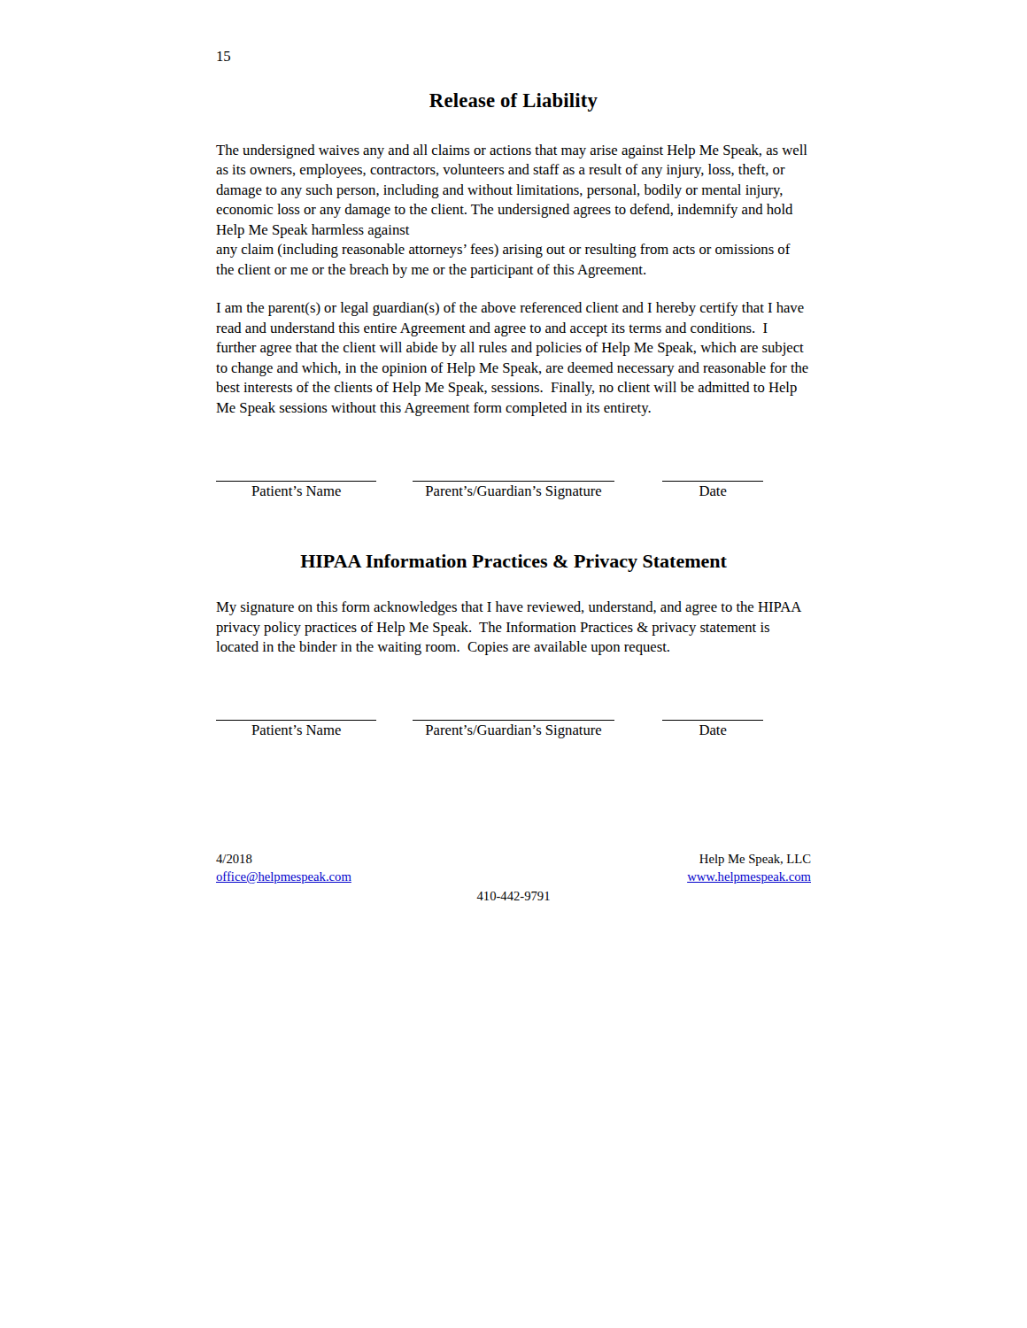15
Release of Liability
The undersigned waives any and all claims or actions that may arise against Help Me Speak, as well as its owners, employees, contractors, volunteers and staff as a result of any injury, loss, theft, or damage to any such person, including and without limitations, personal, bodily or mental injury, economic loss or any damage to the client. The undersigned agrees to defend, indemnify and hold Help Me Speak harmless against
any claim (including reasonable attorneys’ fees) arising out or resulting from acts or omissions of the client or me or the breach by me or the participant of this Agreement.
I am the parent(s) or legal guardian(s) of the above referenced client and I hereby certify that I have read and understand this entire Agreement and agree to and accept its terms and conditions. I further agree that the client will abide by all rules and policies of Help Me Speak, which are subject to change and which, in the opinion of Help Me Speak, are deemed necessary and reasonable for the best interests of the clients of Help Me Speak, sessions. Finally, no client will be admitted to Help Me Speak sessions without this Agreement form completed in its entirety.
| Patient’s Name | | Parent’s/Guardian’s Signature | | Date | |
HIPAA Information Practices & Privacy Statement
My signature on this form acknowledges that I have reviewed, understand, and agree to the HIPAA privacy policy practices of Help Me Speak. The Information Practices & privacy statement is located in the binder in the waiting room. Copies are available upon request.
| Patient’s Name | | Parent’s/Guardian’s Signature | | Date | |
| 4/2018 office@helpmespeak.com | | Help Me Speak, LLC www.helpmespeak.com |
410-442-9791